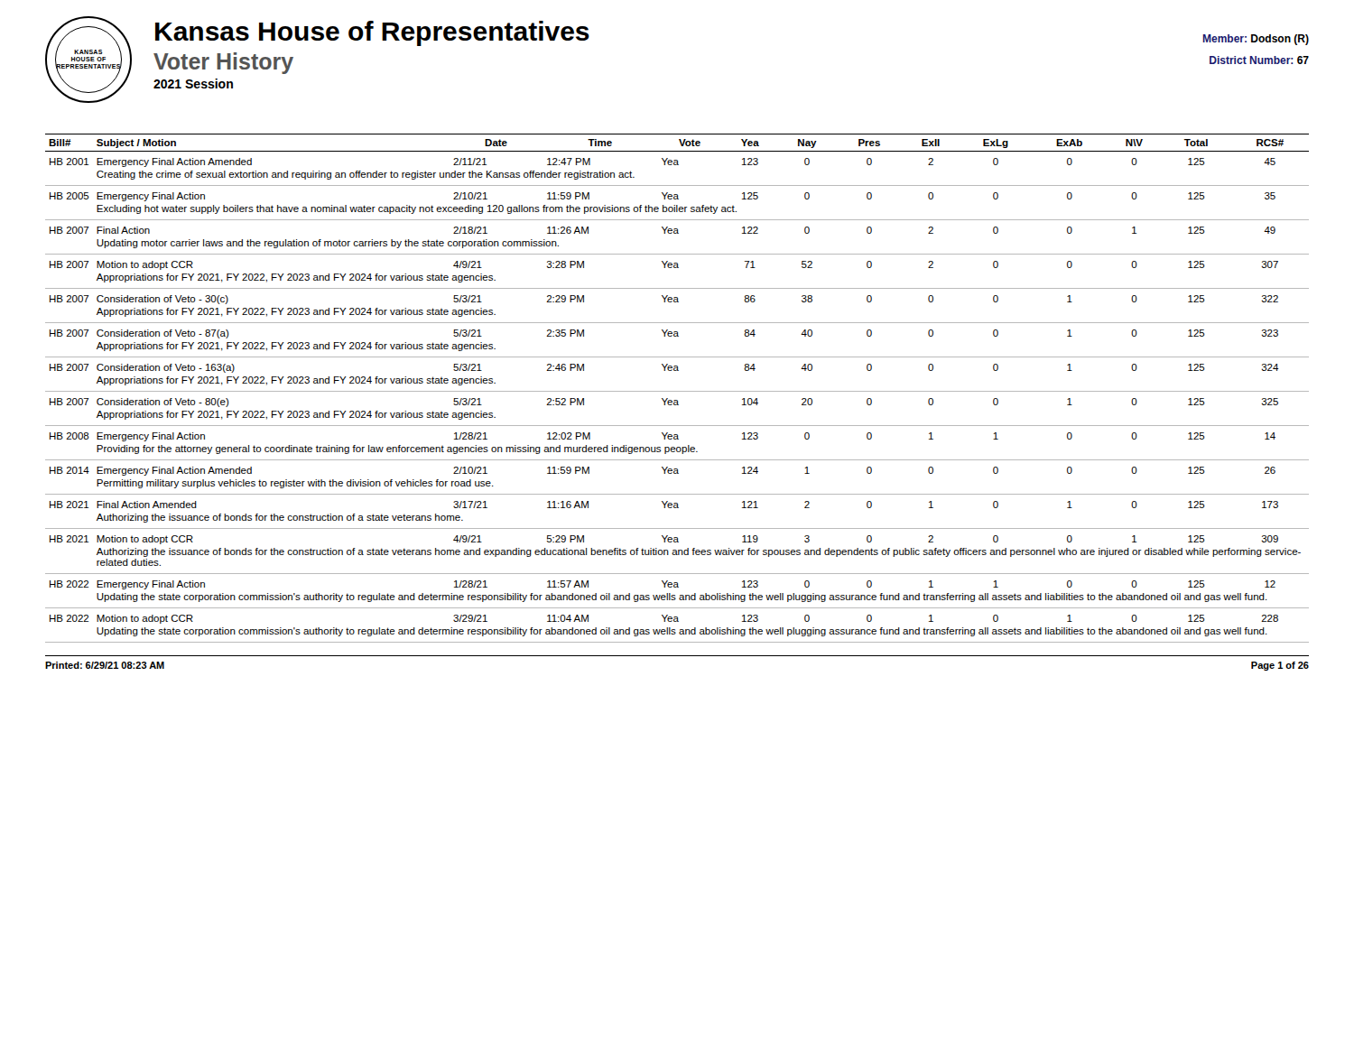KANSAS HOUSE OF REPRESENTATIVES
Kansas House of Representatives
Voter History
2021 Session
Member: Dodson (R)
District Number: 67
| Bill# | Subject / Motion | Date | Time | Vote | Yea | Nay | Pres | ExII | ExLg | ExAb | N\V | Total | RCS# |
| --- | --- | --- | --- | --- | --- | --- | --- | --- | --- | --- | --- | --- | --- |
| HB 2001 | Emergency Final Action Amended | 2/11/21 | 12:47 PM | Yea | 123 | 0 | 0 | 2 | 0 | 0 | 0 | 125 | 45 |
| | Creating the crime of sexual extortion and requiring an offender to register under the Kansas offender registration act. |
| HB 2005 | Emergency Final Action | 2/10/21 | 11:59 PM | Yea | 125 | 0 | 0 | 0 | 0 | 0 | 0 | 125 | 35 |
| | Excluding hot water supply boilers that have a nominal water capacity not exceeding 120 gallons from the provisions of the boiler safety act. |
| HB 2007 | Final Action | 2/18/21 | 11:26 AM | Yea | 122 | 0 | 0 | 2 | 0 | 0 | 1 | 125 | 49 |
| | Updating motor carrier laws and the regulation of motor carriers by the state corporation commission. |
| HB 2007 | Motion to adopt CCR | 4/9/21 | 3:28 PM | Yea | 71 | 52 | 0 | 2 | 0 | 0 | 0 | 125 | 307 |
| | Appropriations for FY 2021, FY 2022, FY 2023 and FY 2024 for various state agencies. |
| HB 2007 | Consideration of Veto - 30(c) | 5/3/21 | 2:29 PM | Yea | 86 | 38 | 0 | 0 | 0 | 1 | 0 | 125 | 322 |
| | Appropriations for FY 2021, FY 2022, FY 2023 and FY 2024 for various state agencies. |
| HB 2007 | Consideration of Veto - 87(a) | 5/3/21 | 2:35 PM | Yea | 84 | 40 | 0 | 0 | 0 | 1 | 0 | 125 | 323 |
| | Appropriations for FY 2021, FY 2022, FY 2023 and FY 2024 for various state agencies. |
| HB 2007 | Consideration of Veto - 163(a) | 5/3/21 | 2:46 PM | Yea | 84 | 40 | 0 | 0 | 0 | 1 | 0 | 125 | 324 |
| | Appropriations for FY 2021, FY 2022, FY 2023 and FY 2024 for various state agencies. |
| HB 2007 | Consideration of Veto - 80(e) | 5/3/21 | 2:52 PM | Yea | 104 | 20 | 0 | 0 | 0 | 1 | 0 | 125 | 325 |
| | Appropriations for FY 2021, FY 2022, FY 2023 and FY 2024 for various state agencies. |
| HB 2008 | Emergency Final Action | 1/28/21 | 12:02 PM | Yea | 123 | 0 | 0 | 1 | 1 | 0 | 0 | 125 | 14 |
| | Providing for the attorney general to coordinate training for law enforcement agencies on missing and murdered indigenous people. |
| HB 2014 | Emergency Final Action Amended | 2/10/21 | 11:59 PM | Yea | 124 | 1 | 0 | 0 | 0 | 0 | 0 | 125 | 26 |
| | Permitting military surplus vehicles to register with the division of vehicles for road use. |
| HB 2021 | Final Action Amended | 3/17/21 | 11:16 AM | Yea | 121 | 2 | 0 | 1 | 0 | 1 | 0 | 125 | 173 |
| | Authorizing the issuance of bonds for the construction of a state veterans home. |
| HB 2021 | Motion to adopt CCR | 4/9/21 | 5:29 PM | Yea | 119 | 3 | 0 | 2 | 0 | 0 | 1 | 125 | 309 |
| | Authorizing the issuance of bonds for the construction of a state veterans home and expanding educational benefits of tuition and fees waiver for spouses and dependents of public safety officers and personnel who are injured or disabled while performing service-related duties. |
| HB 2022 | Emergency Final Action | 1/28/21 | 11:57 AM | Yea | 123 | 0 | 0 | 1 | 1 | 0 | 0 | 125 | 12 |
| | Updating the state corporation commission's authority to regulate and determine responsibility for abandoned oil and gas wells and abolishing the well plugging assurance fund and transferring all assets and liabilities to the abandoned oil and gas well fund. |
| HB 2022 | Motion to adopt CCR | 3/29/21 | 11:04 AM | Yea | 123 | 0 | 0 | 1 | 0 | 1 | 0 | 125 | 228 |
| | Updating the state corporation commission's authority to regulate and determine responsibility for abandoned oil and gas wells and abolishing the well plugging assurance fund and transferring all assets and liabilities to the abandoned oil and gas well fund. |
Printed: 6/29/21 08:23 AM
Page 1 of 26